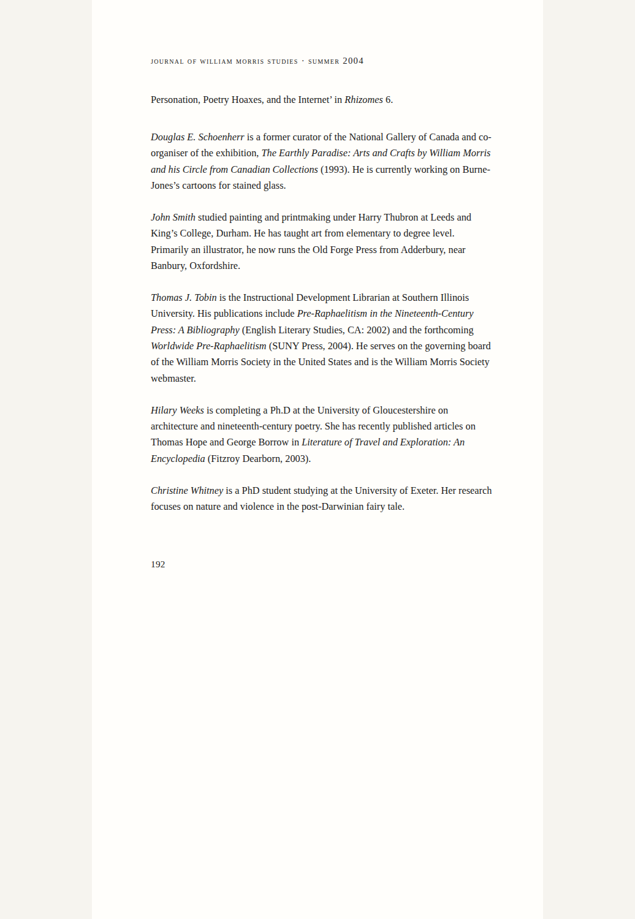Journal of William Morris Studies · Summer 2004
Personation, Poetry Hoaxes, and the Internet’ in Rhizomes 6.
Douglas E. Schoenherr is a former curator of the National Gallery of Canada and co-organiser of the exhibition, The Earthly Paradise: Arts and Crafts by William Morris and his Circle from Canadian Collections (1993). He is currently working on Burne-Jones’s cartoons for stained glass.
John Smith studied painting and printmaking under Harry Thubron at Leeds and King’s College, Durham. He has taught art from elementary to degree level. Primarily an illustrator, he now runs the Old Forge Press from Adderbury, near Banbury, Oxfordshire.
Thomas J. Tobin is the Instructional Development Librarian at Southern Illinois University. His publications include Pre-Raphaelitism in the Nineteenth-Century Press: A Bibliography (English Literary Studies, CA: 2002) and the forthcoming Worldwide Pre-Raphaelitism (SUNY Press, 2004). He serves on the governing board of the William Morris Society in the United States and is the William Morris Society webmaster.
Hilary Weeks is completing a Ph.D at the University of Gloucestershire on architecture and nineteenth-century poetry. She has recently published articles on Thomas Hope and George Borrow in Literature of Travel and Exploration: An Encyclopedia (Fitzroy Dearborn, 2003).
Christine Whitney is a PhD student studying at the University of Exeter. Her research focuses on nature and violence in the post-Darwinian fairy tale.
192